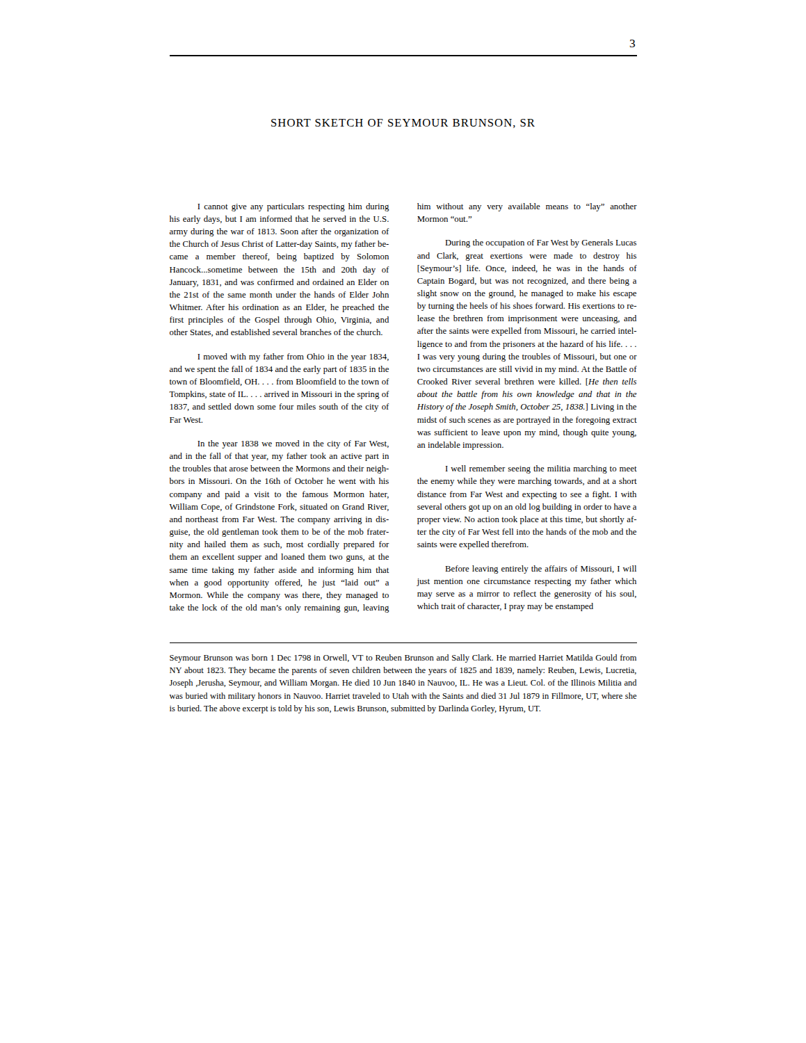3
SHORT SKETCH OF SEYMOUR BRUNSON, SR
I cannot give any particulars respecting him during his early days, but I am informed that he served in the U.S. army during the war of 1813. Soon after the organization of the Church of Jesus Christ of Latter-day Saints, my father became a member thereof, being baptized by Solomon Hancock...sometime between the 15th and 20th day of January, 1831, and was confirmed and ordained an Elder on the 21st of the same month under the hands of Elder John Whitmer. After his ordination as an Elder, he preached the first principles of the Gospel through Ohio, Virginia, and other States, and established several branches of the church.
I moved with my father from Ohio in the year 1834, and we spent the fall of 1834 and the early part of 1835 in the town of Bloomfield, OH. . . . from Bloomfield to the town of Tompkins, state of IL. . . . arrived in Missouri in the spring of 1837, and settled down some four miles south of the city of Far West.
In the year 1838 we moved in the city of Far West, and in the fall of that year, my father took an active part in the troubles that arose between the Mormons and their neighbors in Missouri. On the 16th of October he went with his company and paid a visit to the famous Mormon hater, William Cope, of Grindstone Fork, situated on Grand River, and northeast from Far West. The company arriving in disguise, the old gentleman took them to be of the mob fraternity and hailed them as such, most cordially prepared for them an excellent supper and loaned them two guns, at the same time taking my father aside and informing him that when a good opportunity offered, he just “laid out” a Mormon. While the company was there, they managed to take the lock of the old man’s only remaining gun, leaving him without any very available means to “lay” another Mormon “out.”
During the occupation of Far West by Generals Lucas and Clark, great exertions were made to destroy his [Seymour’s] life. Once, indeed, he was in the hands of Captain Bogard, but was not recognized, and there being a slight snow on the ground, he managed to make his escape by turning the heels of his shoes forward. His exertions to release the brethren from imprisonment were unceasing, and after the saints were expelled from Missouri, he carried intelligence to and from the prisoners at the hazard of his life. . . . I was very young during the troubles of Missouri, but one or two circumstances are still vivid in my mind. At the Battle of Crooked River several brethren were killed. [He then tells about the battle from his own knowledge and that in the History of the Joseph Smith, October 25, 1838.] Living in the midst of such scenes as are portrayed in the foregoing extract was sufficient to leave upon my mind, though quite young, an indelable impression.
I well remember seeing the militia marching to meet the enemy while they were marching towards, and at a short distance from Far West and expecting to see a fight. I with several others got up on an old log building in order to have a proper view. No action took place at this time, but shortly after the city of Far West fell into the hands of the mob and the saints were expelled therefrom.
Before leaving entirely the affairs of Missouri, I will just mention one circumstance respecting my father which may serve as a mirror to reflect the generosity of his soul, which trait of character, I pray may be enstamped
Seymour Brunson was born 1 Dec 1798 in Orwell, VT to Reuben Brunson and Sally Clark. He married Harriet Matilda Gould from NY about 1823. They became the parents of seven children between the years of 1825 and 1839, namely: Reuben, Lewis, Lucretia, Joseph ,Jerusha, Seymour, and William Morgan. He died 10 Jun 1840 in Nauvoo, IL. He was a Lieut. Col. of the Illinois Militia and was buried with military honors in Nauvoo. Harriet traveled to Utah with the Saints and died 31 Jul 1879 in Fillmore, UT, where she is buried. The above excerpt is told by his son, Lewis Brunson, submitted by Darlinda Gorley, Hyrum, UT.